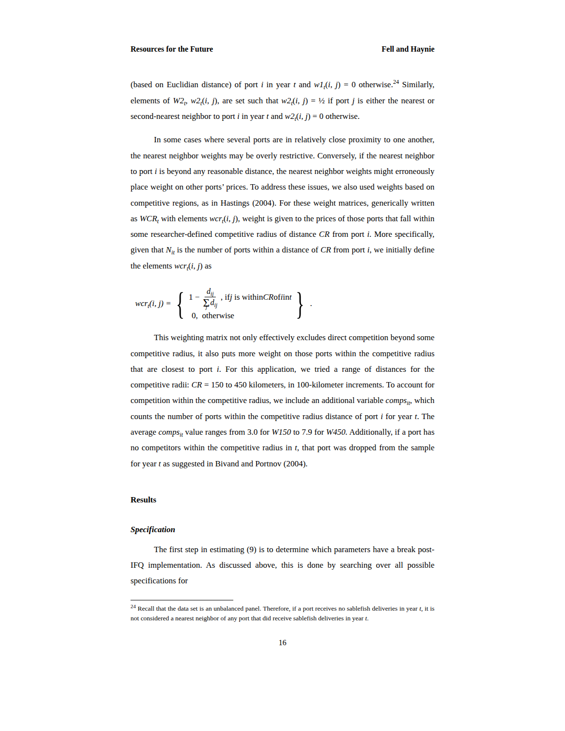Resources for the Future Fell and Haynie
(based on Euclidian distance) of port i in year t and w1t(i, j) = 0 otherwise.24 Similarly, elements of W2t, w2t(i, j), are set such that w2t(i, j) = ½ if port j is either the nearest or second-nearest neighbor to port i in year t and w2t(i, j) = 0 otherwise.
In some cases where several ports are in relatively close proximity to one another, the nearest neighbor weights may be overly restrictive. Conversely, if the nearest neighbor to port i is beyond any reasonable distance, the nearest neighbor weights might erroneously place weight on other ports’ prices. To address these issues, we also used weights based on competitive regions, as in Hastings (2004). For these weight matrices, generically written as WCRt with elements wcrt(i, j), weight is given to the prices of those ports that fall within some researcher-defined competitive radius of distance CR from port i. More specifically, given that Nit is the number of ports within a distance of CR from port i, we initially define the elements wcrt(i, j) as
wcrt(i, j) = { 1 − dij Σj dij , if j is within CR of i in t 0, otherwise } .
This weighting matrix not only effectively excludes direct competition beyond some competitive radius, it also puts more weight on those ports within the competitive radius that are closest to port i. For this application, we tried a range of distances for the competitive radii: CR = 150 to 450 kilometers, in 100-kilometer increments. To account for competition within the competitive radius, we include an additional variable compsit, which counts the number of ports within the competitive radius distance of port i for year t. The average compsit value ranges from 3.0 for W150 to 7.9 for W450. Additionally, if a port has no competitors within the competitive radius in t, that port was dropped from the sample for year t as suggested in Bivand and Portnov (2004).
Results
Specification
The first step in estimating (9) is to determine which parameters have a break post-IFQ implementation. As discussed above, this is done by searching over all possible specifications for
24 Recall that the data set is an unbalanced panel. Therefore, if a port receives no sablefish deliveries in year t, it is not considered a nearest neighbor of any port that did receive sablefish deliveries in year t.
16